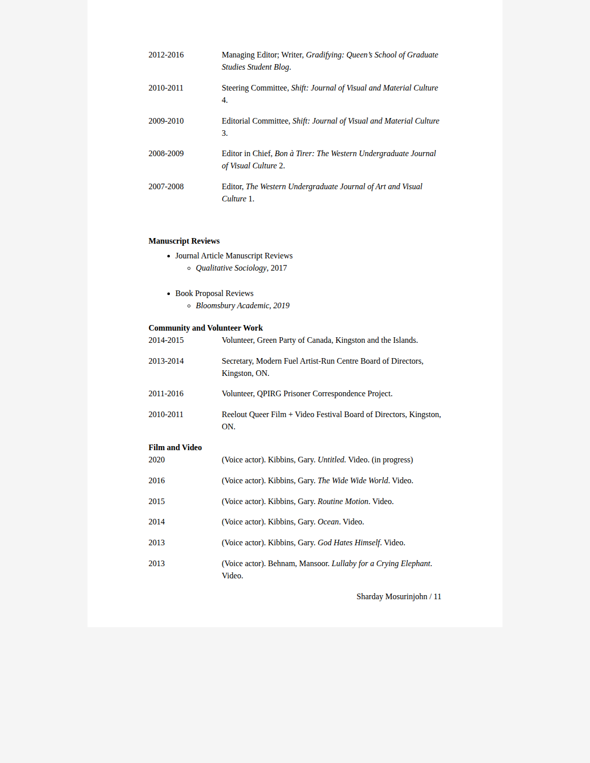| 2012-2016 | Managing Editor; Writer, Gradifying: Queen’s School of Graduate Studies Student Blog . |
| 2010-2011 | Steering Committee, Shift: Journal of Visual and Material Culture 4. |
| 2009-2010 | Editorial Committee, Shift: Journal of Visual and Material Culture 3. |
| 2008-2009 | Editor in Chief, Bon à Tirer: The Western Undergraduate Journal of Visual Culture 2. |
| 2007-2008 | Editor, The Western Undergraduate Journal of Art and Visual Culture 1. |
Manuscript Reviews
Journal Article Manuscript Reviews
Qualitative Sociology, 2017
Book Proposal Reviews
Bloomsbury Academic, 2019
Community and Volunteer Work
| 2014-2015 | Volunteer, Green Party of Canada, Kingston and the Islands. |
| 2013-2014 | Secretary, Modern Fuel Artist-Run Centre Board of Directors, Kingston, ON. |
| 2011-2016 | Volunteer, QPIRG Prisoner Correspondence Project. |
| 2010-2011 | Reelout Queer Film + Video Festival Board of Directors, Kingston, ON. |
Film and Video
| 2020 | (Voice actor). Kibbins, Gary. Untitled. Video. (in progress) |
| 2016 | (Voice actor). Kibbins, Gary. The Wide Wide World . Video. |
| 2015 | (Voice actor). Kibbins, Gary. Routine Motion . Video. |
| 2014 | (Voice actor). Kibbins, Gary. Ocean . Video. |
| 2013 | (Voice actor). Kibbins, Gary. God Hates Himself . Video. |
| 2013 | (Voice actor). Behnam, Mansoor. Lullaby for a Crying Elephant . Video. |
Sharday Mosurinjohn / 11